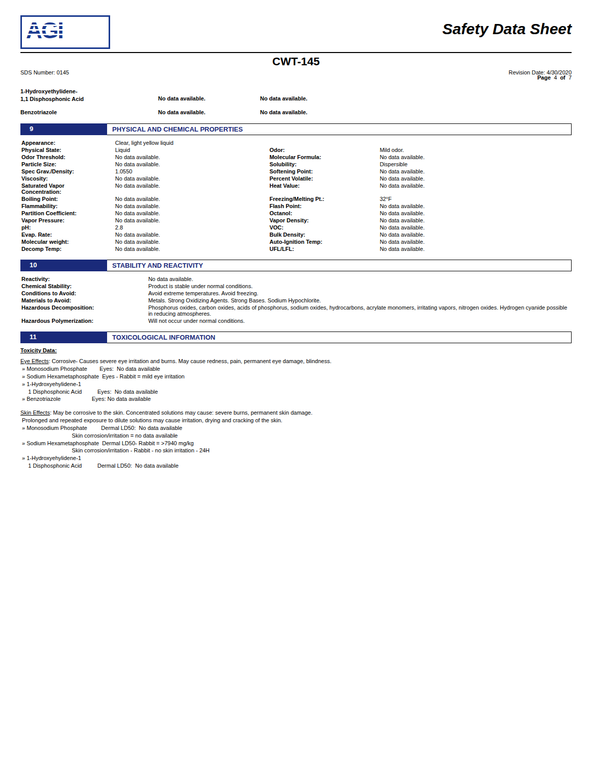AGI
Safety Data Sheet
CWT-145
SDS Number: 0145
Revision Date: 4/30/2020
Page 4 of 7
1-Hydroxyethylidene-
1,1 Disphosphonic Acid
No data available.
No data available.
Benzotriazole
No data available.
No data available.
9
PHYSICAL AND CHEMICAL PROPERTIES
| Appearance: | Clear, light yellow liquid | | |
| Physical State: | Liquid | Odor: | Mild odor. |
| Odor Threshold: | No data available. | Molecular Formula: | No data available. |
| Particle Size: | No data available. | Solubility: | Dispersible |
| Spec Grav./Density: | 1.0550 | Softening Point: | No data available. |
| Viscosity: | No data available. | Percent Volatile: | No data available. |
| Saturated Vapor Concentration: | No data available. | Heat Value: | No data available. |
| Boiling Point: | No data available. | Freezing/Melting Pt.: | 32°F |
| Flammability: | No data available. | Flash Point: | No data available. |
| Partition Coefficient: | No data available. | Octanol: | No data available. |
| Vapor Pressure: | No data available. | Vapor Density: | No data available. |
| pH: | 2.8 | VOC: | No data available. |
| Evap. Rate: | No data available. | Bulk Density: | No data available. |
| Molecular weight: | No data available. | Auto-Ignition Temp: | No data available. |
| Decomp Temp: | No data available. | UFL/LFL: | No data available. |
10
STABILITY AND REACTIVITY
| Reactivity: | No data available. |
| Chemical Stability: | Product is stable under normal conditions. |
| Conditions to Avoid: | Avoid extreme temperatures. Avoid freezing. |
| Materials to Avoid: | Metals. Strong Oxidizing Agents. Strong Bases. Sodium Hypochlorite. |
| Hazardous Decomposition: | Phosphorus oxides, carbon oxides, acids of phosphorus, sodium oxides, hydrocarbons, acrylate monomers, irritating vapors, nitrogen oxides. Hydrogen cyanide possible in reducing atmospheres. |
| Hazardous Polymerization: | Will not occur under normal conditions. |
11
TOXICOLOGICAL INFORMATION
Toxicity Data:
Eye Effects: Corrosive- Causes severe eye irritation and burns. May cause redness, pain, permanent eye damage, blindness. » Monosodium Phosphate Eyes: No data available » Sodium Hexametaphosphate Eyes - Rabbit = mild eye irritation » 1-Hydroxyehylidene-1 1 Disphosphonic Acid Eyes: No data available » Benzotriazole Eyes: No data available
Skin Effects: May be corrosive to the skin. Concentrated solutions may cause: severe burns, permanent skin damage. Prolonged and repeated exposure to dilute solutions may cause irritation, drying and cracking of the skin. » Monosodium Phosphate Dermal LD50: No data available Skin corrosion/irritation = no data available » Sodium Hexametaphosphate Dermal LD50- Rabbit = >7940 mg/kg Skin corrosion/irritation - Rabbit - no skin irritation - 24H » 1-Hydroxyehylidene-1 1 Disphosphonic Acid Dermal LD50: No data available